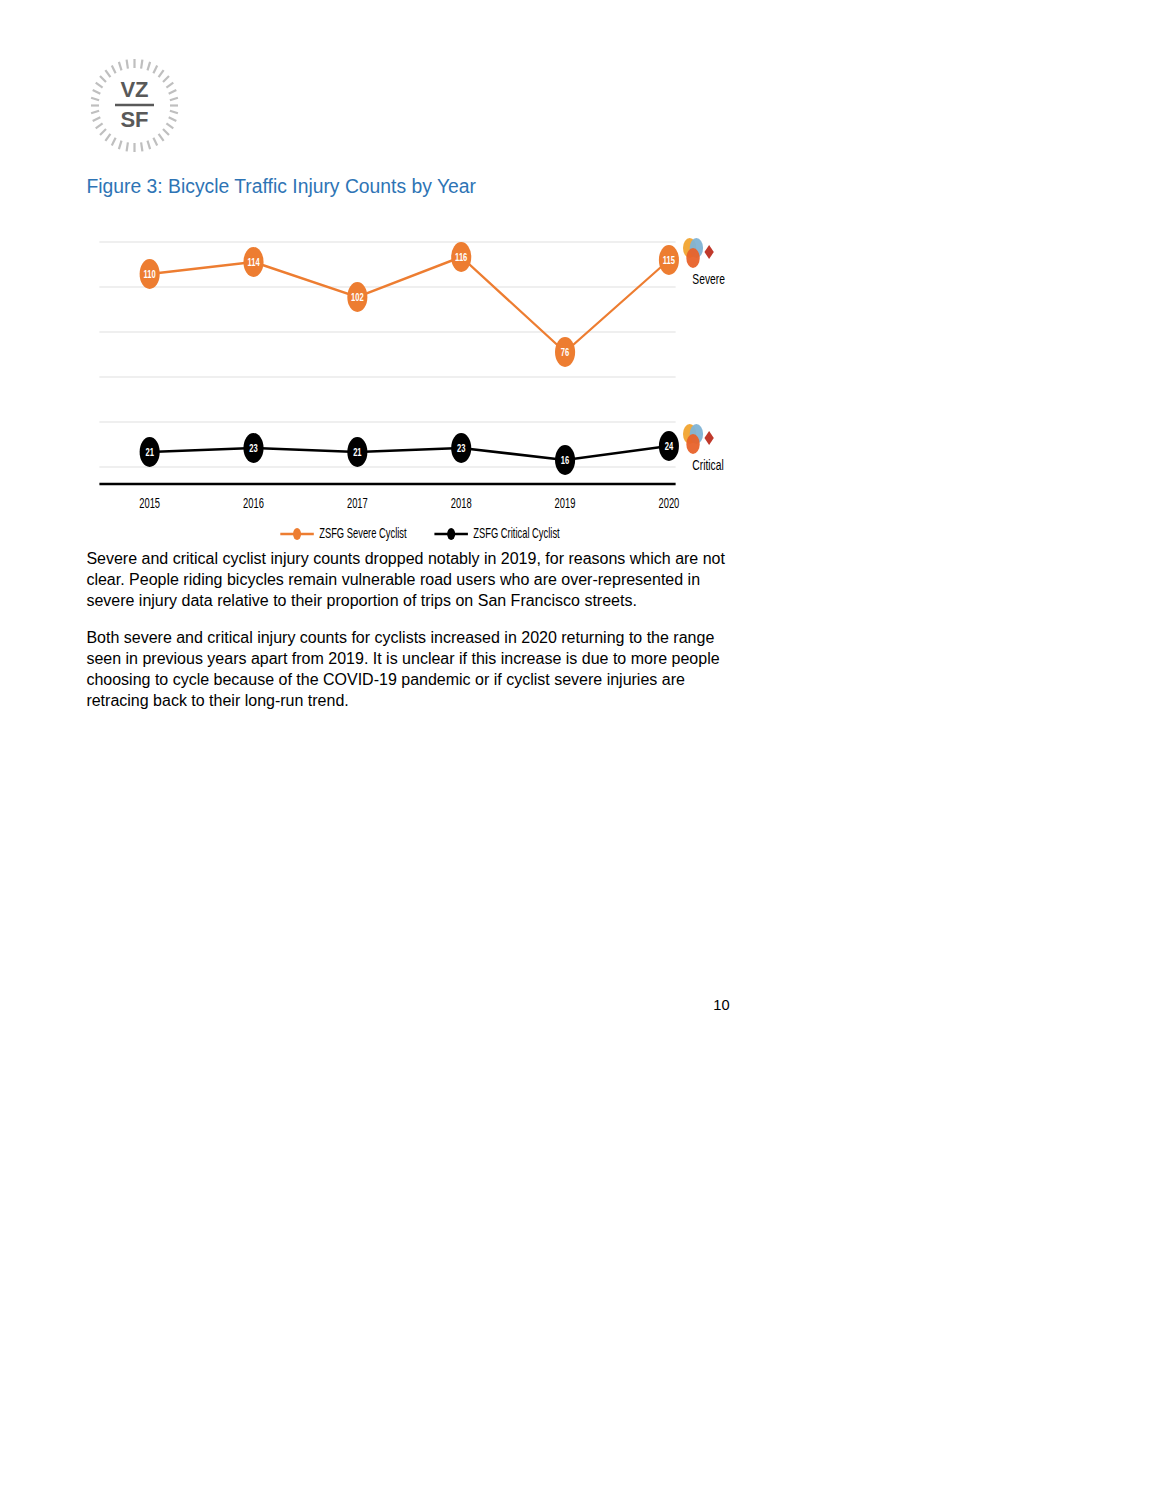VZ SF
Figure 3: Bicycle Traffic Injury Counts by Year
110 114 102 116 76 115 21 23 21 23 16 24 Severe Critical 2015 2016 2017 2018 2019 2020 ZSFG Severe Cyclist ZSFG Critical Cyclist
Severe and critical cyclist injury counts dropped notably in 2019, for reasons which are not clear. People riding bicycles remain vulnerable road users who are over-represented in severe injury data relative to their proportion of trips on San Francisco streets.
Both severe and critical injury counts for cyclists increased in 2020 returning to the range seen in previous years apart from 2019. It is unclear if this increase is due to more people choosing to cycle because of the COVID-19 pandemic or if cyclist severe injuries are retracing back to their long-run trend.
10